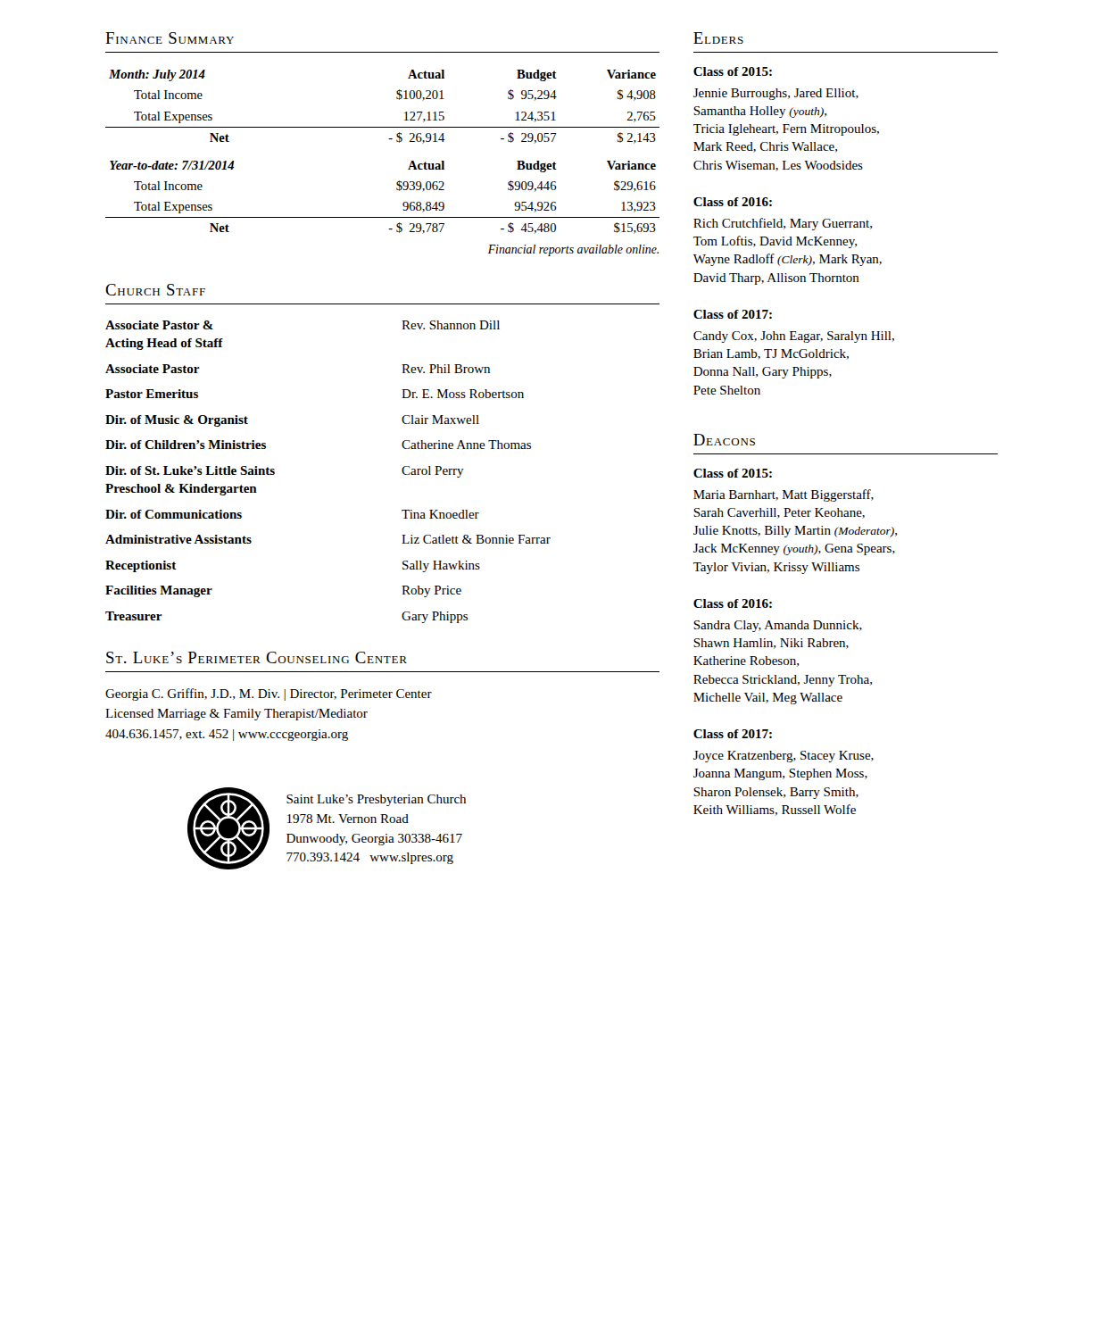Finance Summary
| Month: July 2014 | Actual | Budget | Variance |
| --- | --- | --- | --- |
| Total Income | $100,201 | $ 95,294 | $ 4,908 |
| Total Expenses | 127,115 | 124,351 | 2,765 |
| Net | - $ 26,914 | - $ 29,057 | $ 2,143 |
| Year-to-date: 7/31/2014 | Actual | Budget | Variance |
| Total Income | $939,062 | $909,446 | $29,616 |
| Total Expenses | 968,849 | 954,926 | 13,923 |
| Net | - $ 29,787 | - $ 45,480 | $15,693 |
Financial reports available online.
Church Staff
Associate Pastor &Acting Head of Staff
Rev. Shannon Dill
Associate Pastor
Rev. Phil Brown
Pastor Emeritus
Dr. E. Moss Robertson
Dir. of Music & Organist
Clair Maxwell
Dir. of Children’s Ministries
Catherine Anne Thomas
Dir. of St. Luke’s Little SaintsPreschool & Kindergarten
Carol Perry
Dir. of Communications
Tina Knoedler
Administrative Assistants
Liz Catlett & Bonnie Farrar
Receptionist
Sally Hawkins
Facilities Manager
Roby Price
Treasurer
Gary Phipps
St. Luke’s Perimeter Counseling Center
Georgia C. Griffin, J.D., M. Div. | Director, Perimeter Center
Licensed Marriage & Family Therapist/Mediator
404.636.1457, ext. 452 | www.cccgeorgia.org
Saint Luke’s Presbyterian Church
1978 Mt. Vernon Road
Dunwoody, Georgia 30338-4617
770.393.1424 www.slpres.org
Elders
Class of 2015:
Jennie Burroughs, Jared Elliot,
Samantha Holley (youth),
Tricia Igleheart, Fern Mitropoulos,
Mark Reed, Chris Wallace,
Chris Wiseman, Les Woodsides
Class of 2016:
Rich Crutchfield, Mary Guerrant,
Tom Loftis, David McKenney,
Wayne Radloff (Clerk), Mark Ryan,
David Tharp, Allison Thornton
Class of 2017:
Candy Cox, John Eagar, Saralyn Hill,
Brian Lamb, TJ McGoldrick,
Donna Nall, Gary Phipps,
Pete Shelton
Deacons
Class of 2015:
Maria Barnhart, Matt Biggerstaff,
Sarah Caverhill, Peter Keohane,
Julie Knotts, Billy Martin (Moderator),
Jack McKenney (youth), Gena Spears,
Taylor Vivian, Krissy Williams
Class of 2016:
Sandra Clay, Amanda Dunnick,
Shawn Hamlin, Niki Rabren,
Katherine Robeson,
Rebecca Strickland, Jenny Troha,
Michelle Vail, Meg Wallace
Class of 2017:
Joyce Kratzenberg, Stacey Kruse,
Joanna Mangum, Stephen Moss,
Sharon Polensek, Barry Smith,
Keith Williams, Russell Wolfe